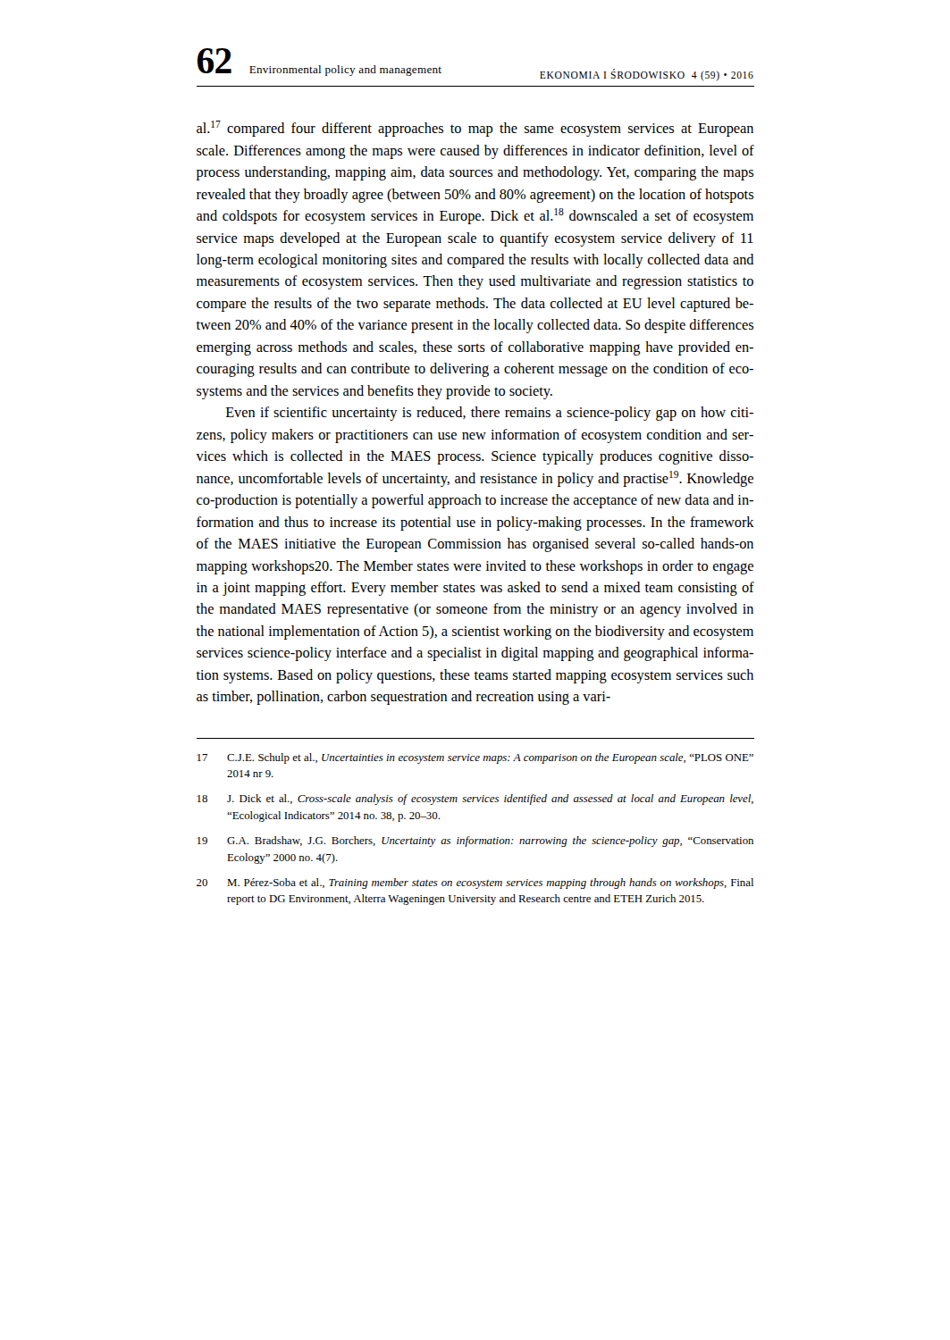62 Environmental policy and management
Ekonomia i Środowisko 4 (59) • 2016
al.17 compared four different approaches to map the same ecosystem services at European scale. Differences among the maps were caused by differences in indicator definition, level of process understanding, mapping aim, data sources and methodology. Yet, comparing the maps revealed that they broadly agree (between 50% and 80% agreement) on the location of hotspots and coldspots for ecosystem services in Europe. Dick et al.18 downscaled a set of ecosystem service maps developed at the European scale to quantify ecosystem service delivery of 11 long-term ecological monitoring sites and compared the results with locally collected data and measurements of ecosystem services. Then they used multivariate and regression statistics to compare the results of the two separate methods. The data collected at EU level captured between 20% and 40% of the variance present in the locally collected data. So despite differences emerging across methods and scales, these sorts of collaborative mapping have provided encouraging results and can contribute to delivering a coherent message on the condition of ecosystems and the services and benefits they provide to society.
Even if scientific uncertainty is reduced, there remains a science-policy gap on how citizens, policy makers or practitioners can use new information of ecosystem condition and services which is collected in the MAES process. Science typically produces cognitive dissonance, uncomfortable levels of uncertainty, and resistance in policy and practise19. Knowledge co-production is potentially a powerful approach to increase the acceptance of new data and information and thus to increase its potential use in policy-making processes. In the framework of the MAES initiative the European Commission has organised several so-called hands-on mapping workshops20. The Member states were invited to these workshops in order to engage in a joint mapping effort. Every member states was asked to send a mixed team consisting of the mandated MAES representative (or someone from the ministry or an agency involved in the national implementation of Action 5), a scientist working on the biodiversity and ecosystem services science-policy interface and a specialist in digital mapping and geographical information systems. Based on policy questions, these teams started mapping ecosystem services such as timber, pollination, carbon sequestration and recreation using a vari-
17 C.J.E. Schulp et al., Uncertainties in ecosystem service maps: A comparison on the European scale, “PLOS ONE” 2014 nr 9.
18 J. Dick et al., Cross-scale analysis of ecosystem services identified and assessed at local and European level, “Ecological Indicators” 2014 no. 38, p. 20–30.
19 G.A. Bradshaw, J.G. Borchers, Uncertainty as information: narrowing the science-policy gap, “Conservation Ecology” 2000 no. 4(7).
20 M. Pérez-Soba et al., Training member states on ecosystem services mapping through hands on workshops, Final report to DG Environment, Alterra Wageningen University and Research centre and ETEH Zurich 2015.